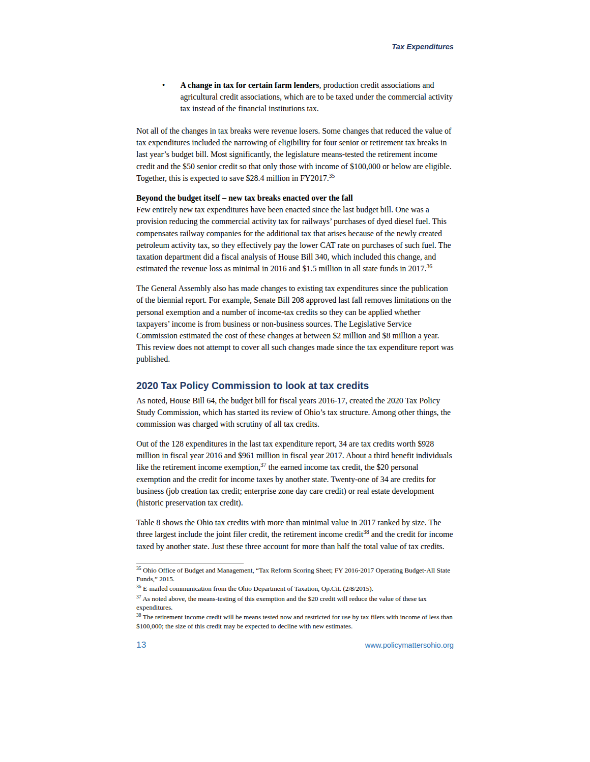Tax Expenditures
A change in tax for certain farm lenders, production credit associations and agricultural credit associations, which are to be taxed under the commercial activity tax instead of the financial institutions tax.
Not all of the changes in tax breaks were revenue losers. Some changes that reduced the value of tax expenditures included the narrowing of eligibility for four senior or retirement tax breaks in last year’s budget bill. Most significantly, the legislature means-tested the retirement income credit and the $50 senior credit so that only those with income of $100,000 or below are eligible. Together, this is expected to save $28.4 million in FY2017.35
Beyond the budget itself – new tax breaks enacted over the fall
Few entirely new tax expenditures have been enacted since the last budget bill. One was a provision reducing the commercial activity tax for railways’ purchases of dyed diesel fuel. This compensates railway companies for the additional tax that arises because of the newly created petroleum activity tax, so they effectively pay the lower CAT rate on purchases of such fuel. The taxation department did a fiscal analysis of House Bill 340, which included this change, and estimated the revenue loss as minimal in 2016 and $1.5 million in all state funds in 2017.36
The General Assembly also has made changes to existing tax expenditures since the publication of the biennial report. For example, Senate Bill 208 approved last fall removes limitations on the personal exemption and a number of income-tax credits so they can be applied whether taxpayers’ income is from business or non-business sources. The Legislative Service Commission estimated the cost of these changes at between $2 million and $8 million a year. This review does not attempt to cover all such changes made since the tax expenditure report was published.
2020 Tax Policy Commission to look at tax credits
As noted, House Bill 64, the budget bill for fiscal years 2016-17, created the 2020 Tax Policy Study Commission, which has started its review of Ohio’s tax structure. Among other things, the commission was charged with scrutiny of all tax credits.
Out of the 128 expenditures in the last tax expenditure report, 34 are tax credits worth $928 million in fiscal year 2016 and $961 million in fiscal year 2017. About a third benefit individuals like the retirement income exemption,37 the earned income tax credit, the $20 personal exemption and the credit for income taxes by another state. Twenty-one of 34 are credits for business (job creation tax credit; enterprise zone day care credit) or real estate development (historic preservation tax credit).
Table 8 shows the Ohio tax credits with more than minimal value in 2017 ranked by size. The three largest include the joint filer credit, the retirement income credit38 and the credit for income taxed by another state. Just these three account for more than half the total value of tax credits.
35 Ohio Office of Budget and Management, “Tax Reform Scoring Sheet; FY 2016-2017 Operating Budget-All State Funds,” 2015.
36 E-mailed communication from the Ohio Department of Taxation, Op.Cit. (2/8/2015).
37 As noted above, the means-testing of this exemption and the $20 credit will reduce the value of these tax expenditures.
38 The retirement income credit will be means tested now and restricted for use by tax filers with income of less than $100,000; the size of this credit may be expected to decline with new estimates.
13 www.policymattersohio.org